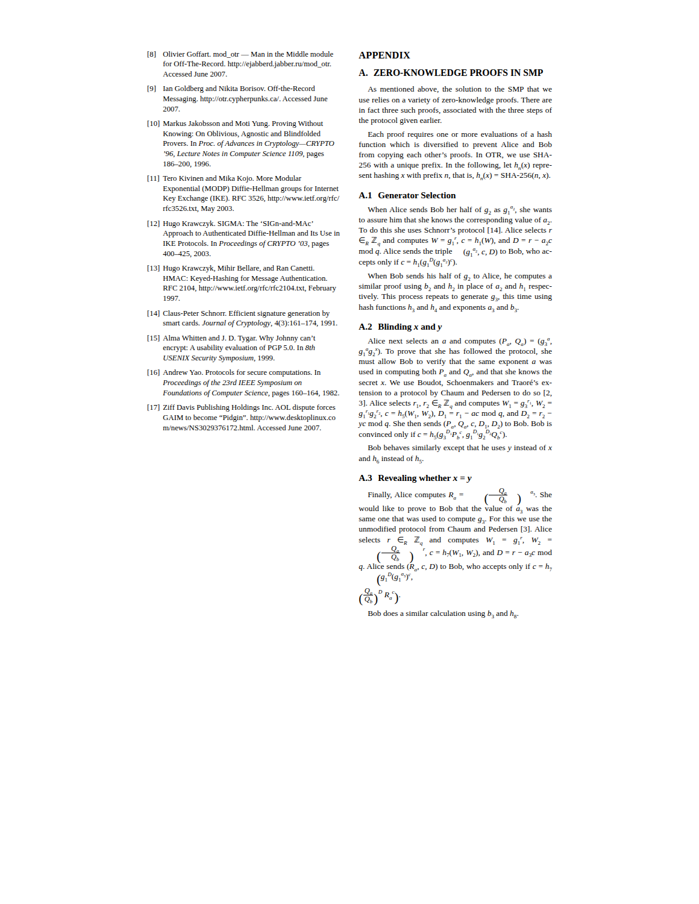[8] Olivier Goffart. mod_otr — Man in the Middle module for Off-The-Record. http://ejabberd.jabber.ru/mod_otr. Accessed June 2007.
[9] Ian Goldberg and Nikita Borisov. Off-the-Record Messaging. http://otr.cypherpunks.ca/. Accessed June 2007.
[10] Markus Jakobsson and Moti Yung. Proving Without Knowing: On Oblivious, Agnostic and Blindfolded Provers. In Proc. of Advances in Cryptology—CRYPTO ’96, Lecture Notes in Computer Science 1109, pages 186–200, 1996.
[11] Tero Kivinen and Mika Kojo. More Modular Exponential (MODP) Diffie-Hellman groups for Internet Key Exchange (IKE). RFC 3526, http://www.ietf.org/rfc/rfc3526.txt, May 2003.
[12] Hugo Krawczyk. SIGMA: The ‘SIGn-and-MAc’ Approach to Authenticated Diffie-Hellman and Its Use in IKE Protocols. In Proceedings of CRYPTO ’03, pages 400–425, 2003.
[13] Hugo Krawczyk, Mihir Bellare, and Ran Canetti. HMAC: Keyed-Hashing for Message Authentication. RFC 2104, http://www.ietf.org/rfc/rfc2104.txt, February 1997.
[14] Claus-Peter Schnorr. Efficient signature generation by smart cards. Journal of Cryptology, 4(3):161–174, 1991.
[15] Alma Whitten and J. D. Tygar. Why Johnny can’t encrypt: A usability evaluation of PGP 5.0. In 8th USENIX Security Symposium, 1999.
[16] Andrew Yao. Protocols for secure computations. In Proceedings of the 23rd IEEE Symposium on Foundations of Computer Science, pages 160–164, 1982.
[17] Ziff Davis Publishing Holdings Inc. AOL dispute forces GAIM to become “Pidgin”. http://www.desktoplinux.com/news/NS3029376172.html. Accessed June 2007.
APPENDIX
A. ZERO-KNOWLEDGE PROOFS IN SMP
As mentioned above, the solution to the SMP that we use relies on a variety of zero-knowledge proofs. There are in fact three such proofs, associated with the three steps of the protocol given earlier.
Each proof requires one or more evaluations of a hash function which is diversified to prevent Alice and Bob from copying each other’s proofs. In OTR, we use SHA-256 with a unique prefix. In the following, let hn(x) represent hashing x with prefix n, that is, hn(x) = SHA-256(n, x).
A.1 Generator Selection
When Alice sends Bob her half of g2 as g1a2, she wants to assure him that she knows the corresponding value of a2. To do this she uses Schnorr’s protocol [14]. Alice selects r ∈R ℤq and computes W = g1r, c = h1(W), and D = r − a2c mod q. Alice sends the triple (g1a2, c, D) to Bob, who accepts only if c = h1(g1D(g1a2)c).
When Bob sends his half of g2 to Alice, he computes a similar proof using b2 and h2 in place of a2 and h1 respectively. This process repeats to generate g3, this time using hash functions h3 and h4 and exponents a3 and b3.
A.2 Blinding x and y
Alice next selects an a and computes (Pa, Qa) = (g3a, g1ag2x). To prove that she has followed the protocol, she must allow Bob to verify that the same exponent a was used in computing both Pa and Qa, and that she knows the secret x. We use Boudot, Schoenmakers and Traoré’s extension to a protocol by Chaum and Pedersen to do so [2, 3]. Alice selects r1, r2 ∈R ℤq and computes W1 = g3r1, W2 = g1r1g2r2, c = h5(W1, W2), D1 = r1 − ac mod q, and D2 = r2 − yc mod q. She then sends (Pa, Qa, c, D1, D2) to Bob. Bob is convinced only if c = h5(g3D1Pbc, g1D1g2D2Qbc).
Bob behaves similarly except that he uses y instead of x and h6 instead of h5.
A.3 Revealing whether x = y
Finally, Alice computes Ra = (Qa Qb) a3. She would like to prove to Bob that the value of a3 was the same one that was used to compute g3. For this we use the unmodified protocol from Chaum and Pedersen [3]. Alice selects r ∈R ℤq and computes W1 = g1r, W2 = (Qa Qb) r, c = h7(W1, W2), and D = r − a3c mod q. Alice sends (Ra, c, D) to Bob, who accepts only if c = h7(g1D(g1a3)c,
(Qa Qb) D Rac).
Bob does a similar calculation using b3 and h8.